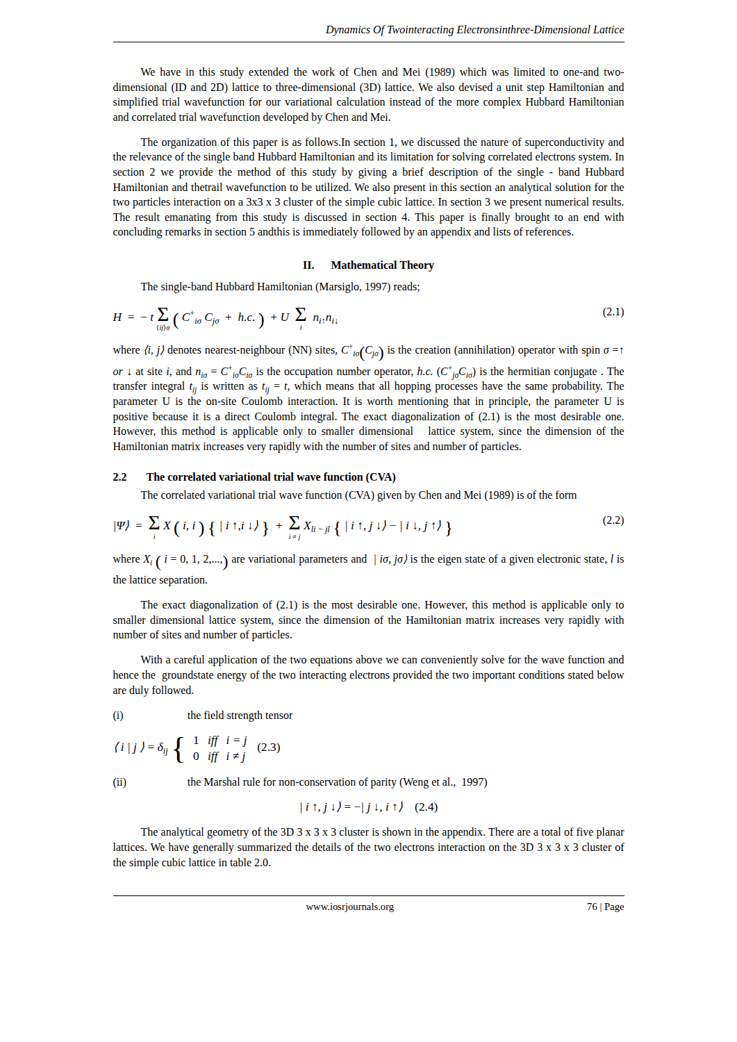Dynamics Of Twointeracting Electronsinthree-Dimensional Lattice
We have in this study extended the work of Chen and Mei (1989) which was limited to one-and two-dimensional (ID and 2D) lattice to three-dimensional (3D) lattice. We also devised a unit step Hamiltonian and simplified trial wavefunction for our variational calculation instead of the more complex Hubbard Hamiltonian and correlated trial wavefunction developed by Chen and Mei.
The organization of this paper is as follows.In section 1, we discussed the nature of superconductivity and the relevance of the single band Hubbard Hamiltonian and its limitation for solving correlated electrons system. In section 2 we provide the method of this study by giving a brief description of the single - band Hubbard Hamiltonian and thetrail wavefunction to be utilized. We also present in this section an analytical solution for the two particles interaction on a 3x3 x 3 cluster of the simple cubic lattice. In section 3 we present numerical results. The result emanating from this study is discussed in section 4. This paper is finally brought to an end with concluding remarks in section 5 andthis is immediately followed by an appendix and lists of references.
II. Mathematical Theory
The single-band Hubbard Hamiltonian (Marsiglo, 1997) reads;
H = − t Σ⟨ij⟩σ ( C+iσ Cjσ + h.c. ) + U Σi ni↑ni↓ (2.1)
where ⟨i, j⟩ denotes nearest-neighbour (NN) sites, C+iσ(Cjσ) is the creation (annihilation) operator with spin σ =↑ or ↓ at site i, and niσ = C+iσCiσ is the occupation number operator, h.c. (C+jσCiσ) is the hermitian conjugate . The transfer integral tij is written as tij = t, which means that all hopping processes have the same probability. The parameter U is the on-site Coulomb interaction. It is worth mentioning that in principle, the parameter U is positive because it is a direct Coulomb integral. The exact diagonalization of (2.1) is the most desirable one. However, this method is applicable only to smaller dimensional lattice system, since the dimension of the Hamiltonian matrix increases very rapidly with the number of sites and number of particles.
2.2 The correlated variational trial wave function (CVA)
The correlated variational trial wave function (CVA) given by Chen and Mei (1989) is of the form
|Ψ⟩ = Σi X ( i, i ) { | i ↑,i ↓⟩ } + Σi ≠ j Xli − jl { | i ↑, j ↓⟩ − | i ↓, j ↑⟩ } (2.2)
where Xi ( i = 0, 1, 2,...,) are variational parameters and | iσ, jσ⟩ is the eigen state of a given electronic state, l is the lattice separation.
The exact diagonalization of (2.1) is the most desirable one. However, this method is applicable only to smaller dimensional lattice system, since the dimension of the Hamiltonian matrix increases very rapidly with number of sites and number of particles.
With a careful application of the two equations above we can conveniently solve for the wave function and hence the groundstate energy of the two interacting electrons provided the two important conditions stated below are duly followed.
(i) the field strength tensor
⟨ i | j ⟩ = δij {
| 1 | iff | i = j |
| 0 | iff | i ≠ j |
(2.3)
(ii) the Marshal rule for non-conservation of parity (Weng et al., 1997)
| i ↑, j ↓⟩ = −| j ↓, i ↑⟩ (2.4)
The analytical geometry of the 3D 3 x 3 x 3 cluster is shown in the appendix. There are a total of five planar lattices. We have generally summarized the details of the two electrons interaction on the 3D 3 x 3 x 3 cluster of the simple cubic lattice in table 2.0.
www.iosrjournals.org 76 | Page